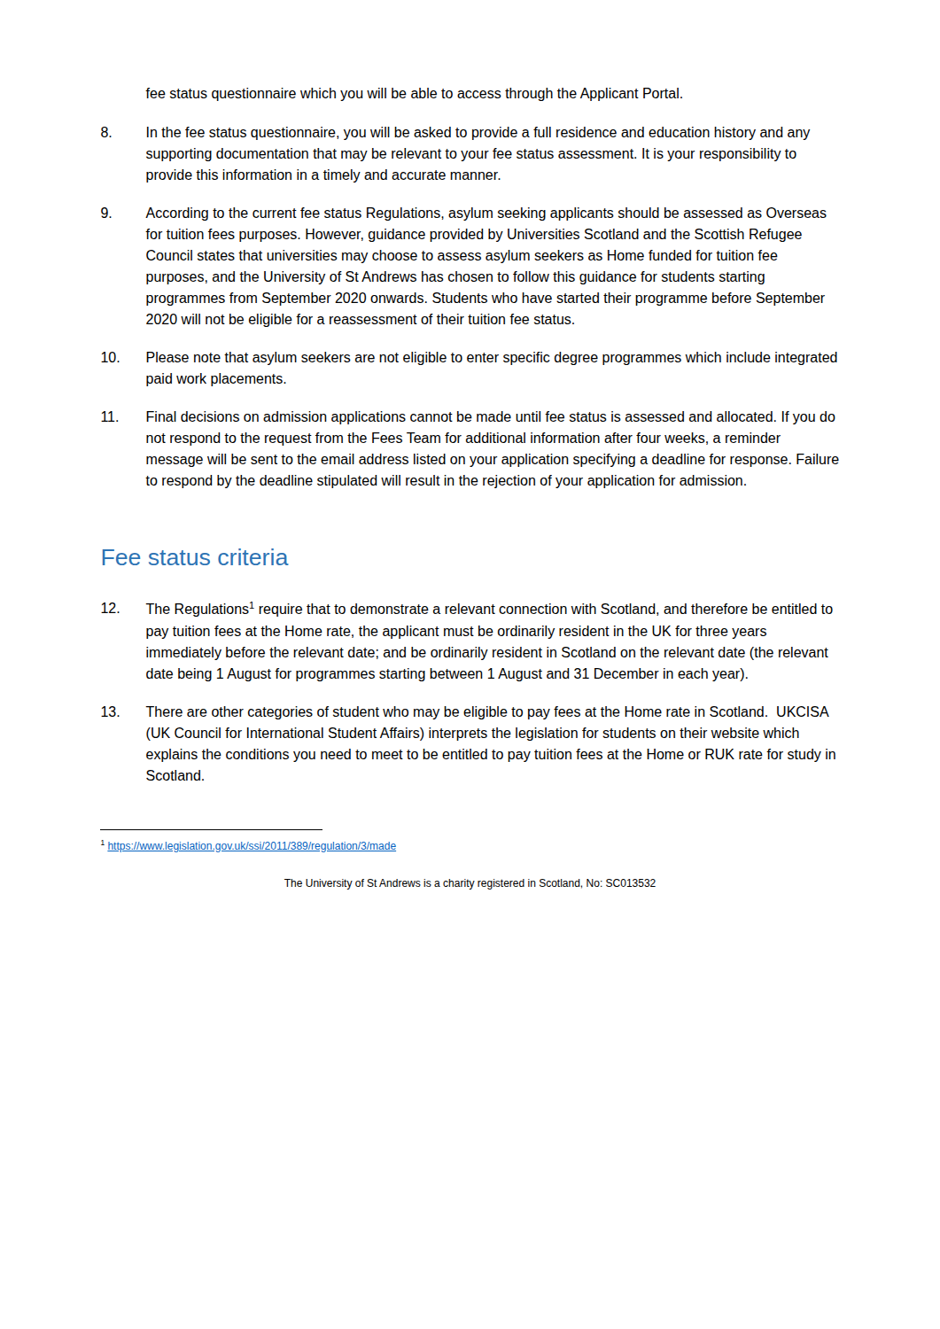fee status questionnaire which you will be able to access through the Applicant Portal.
8. In the fee status questionnaire, you will be asked to provide a full residence and education history and any supporting documentation that may be relevant to your fee status assessment. It is your responsibility to provide this information in a timely and accurate manner.
9. According to the current fee status Regulations, asylum seeking applicants should be assessed as Overseas for tuition fees purposes. However, guidance provided by Universities Scotland and the Scottish Refugee Council states that universities may choose to assess asylum seekers as Home funded for tuition fee purposes, and the University of St Andrews has chosen to follow this guidance for students starting programmes from September 2020 onwards. Students who have started their programme before September 2020 will not be eligible for a reassessment of their tuition fee status.
10. Please note that asylum seekers are not eligible to enter specific degree programmes which include integrated paid work placements.
11. Final decisions on admission applications cannot be made until fee status is assessed and allocated. If you do not respond to the request from the Fees Team for additional information after four weeks, a reminder message will be sent to the email address listed on your application specifying a deadline for response. Failure to respond by the deadline stipulated will result in the rejection of your application for admission.
Fee status criteria
12. The Regulations1 require that to demonstrate a relevant connection with Scotland, and therefore be entitled to pay tuition fees at the Home rate, the applicant must be ordinarily resident in the UK for three years immediately before the relevant date; and be ordinarily resident in Scotland on the relevant date (the relevant date being 1 August for programmes starting between 1 August and 31 December in each year).
13. There are other categories of student who may be eligible to pay fees at the Home rate in Scotland. UKCISA (UK Council for International Student Affairs) interprets the legislation for students on their website which explains the conditions you need to meet to be entitled to pay tuition fees at the Home or RUK rate for study in Scotland.
1 https://www.legislation.gov.uk/ssi/2011/389/regulation/3/made
The University of St Andrews is a charity registered in Scotland, No: SC013532